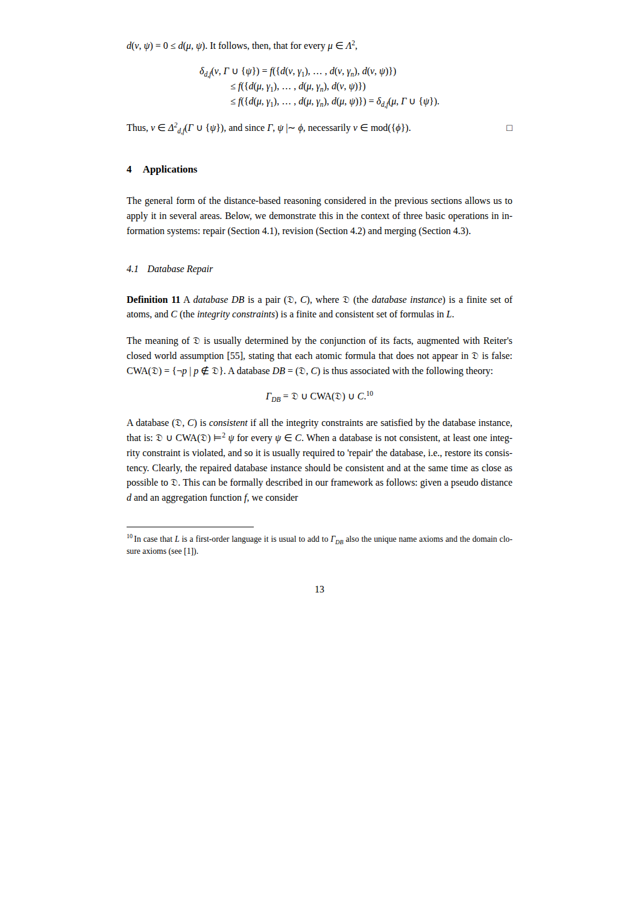d(ν, ψ) = 0 ≤ d(μ, ψ). It follows, then, that for every μ ∈ Λ2,
δd,f(ν, Γ ∪ {ψ}) = f({d(ν, γ1), … , d(ν, γn), d(ν, ψ)}) ≤ f({d(μ, γ1), … , d(μ, γn), d(ν, ψ)}) ≤ f({d(μ, γ1), … , d(μ, γn), d(μ, ψ)}) = δd,f(μ, Γ ∪ {ψ}).
Thus, ν ∈ Δ2d,f(Γ ∪ {ψ}), and since Γ, ψ |∼ ϕ, necessarily ν ∈ mod({ϕ}). □
4 Applications
The general form of the distance-based reasoning considered in the previous sections allows us to apply it in several areas. Below, we demonstrate this in the context of three basic operations in information systems: repair (Section 4.1), revision (Section 4.2) and merging (Section 4.3).
4.1 Database Repair
Definition 11 A database DB is a pair (𝔇, C), where 𝔇 (the database instance) is a finite set of atoms, and C (the integrity constraints) is a finite and consistent set of formulas in L.
The meaning of 𝔇 is usually determined by the conjunction of its facts, augmented with Reiter's closed world assumption [55], stating that each atomic formula that does not appear in 𝔇 is false: CWA(𝔇) = {¬p | p ∉ 𝔇}. A database DB = (𝔇, C) is thus associated with the following theory:
ΓDB = 𝔇 ∪ CWA(𝔇) ∪ C.10
A database (𝔇, C) is consistent if all the integrity constraints are satisfied by the database instance, that is: 𝔇 ∪ CWA(𝔇) ⊨2 ψ for every ψ ∈ C. When a database is not consistent, at least one integrity constraint is violated, and so it is usually required to 'repair' the database, i.e., restore its consistency. Clearly, the repaired database instance should be consistent and at the same time as close as possible to 𝔇. This can be formally described in our framework as follows: given a pseudo distance d and an aggregation function f, we consider
10In case that L is a first-order language it is usual to add to ΓDB also the unique name axioms and the domain closure axioms (see [1]).
13